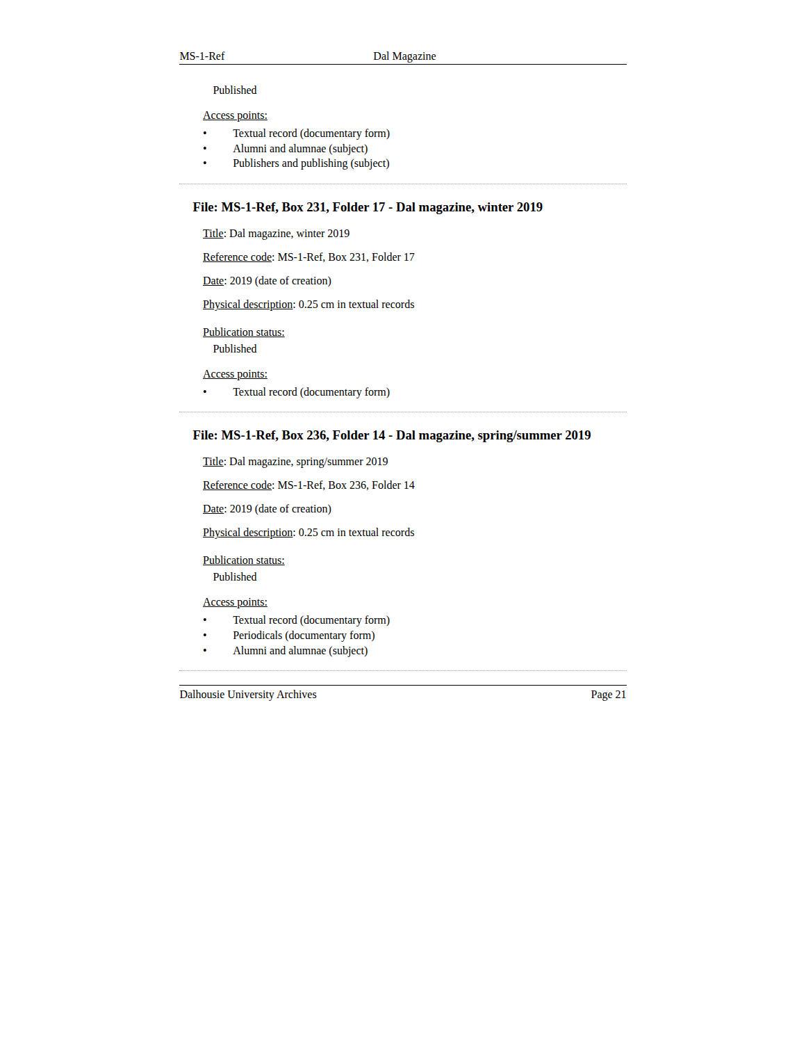MS-1-Ref
Dal Magazine
Published
Access points:
Textual record (documentary form)
Alumni and alumnae (subject)
Publishers and publishing (subject)
File: MS-1-Ref, Box 231, Folder 17 - Dal magazine, winter 2019
Title: Dal magazine, winter 2019
Reference code: MS-1-Ref, Box 231, Folder 17
Date: 2019 (date of creation)
Physical description: 0.25 cm in textual records
Publication status:
Published
Access points:
Textual record (documentary form)
File: MS-1-Ref, Box 236, Folder 14 - Dal magazine, spring/summer 2019
Title: Dal magazine, spring/summer 2019
Reference code: MS-1-Ref, Box 236, Folder 14
Date: 2019 (date of creation)
Physical description: 0.25 cm in textual records
Publication status:
Published
Access points:
Textual record (documentary form)
Periodicals (documentary form)
Alumni and alumnae (subject)
Dalhousie University Archives Page 21